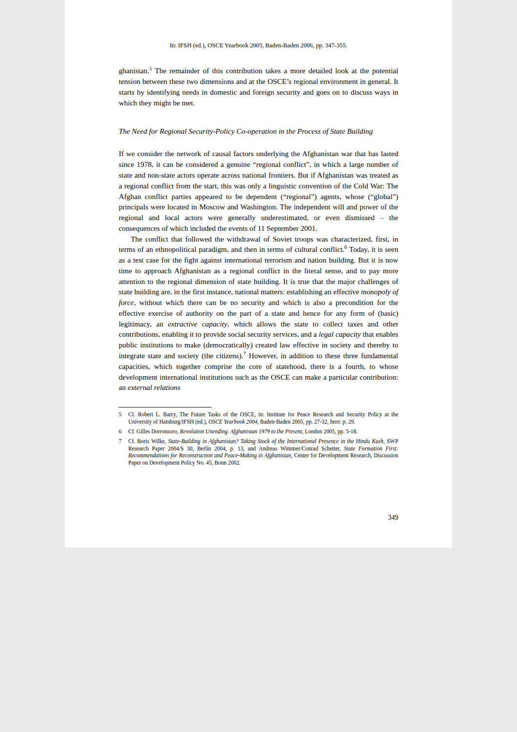In: IFSH (ed.), OSCE Yearbook 2005, Baden-Baden 2006, pp. 347-355.
ghanistan.5 The remainder of this contribution takes a more detailed look at the potential tension between these two dimensions and at the OSCE’s regional environment in general. It starts by identifying needs in domestic and foreign security and goes on to discuss ways in which they might be met.
The Need for Regional Security-Policy Co-operation in the Process of State Building
If we consider the network of causal factors underlying the Afghanistan war that has lasted since 1978, it can be considered a genuine “regional conflict”, in which a large number of state and non-state actors operate across national frontiers. But if Afghanistan was treated as a regional conflict from the start, this was only a linguistic convention of the Cold War: The Afghan conflict parties appeared to be dependent (“regional”) agents, whose (“global”) principals were located in Moscow and Washington. The independent will and power of the regional and local actors were generally underestimated, or even dismissed – the consequences of which included the events of 11 September 2001.
The conflict that followed the withdrawal of Soviet troops was characterized, first, in terms of an ethnopolitical paradigm, and then in terms of cultural conflict.6 Today, it is seen as a test case for the fight against international terrorism and nation building. But it is now time to approach Afghanistan as a regional conflict in the literal sense, and to pay more attention to the regional dimension of state building. It is true that the major challenges of state building are, in the first instance, national matters: establishing an effective monopoly of force, without which there can be no security and which is also a precondition for the effective exercise of authority on the part of a state and hence for any form of (basic) legitimacy, an extractive capacity, which allows the state to collect taxes and other contributions, enabling it to provide social security services, and a legal capacity that enables public institutions to make (democratically) created law effective in society and thereby to integrate state and society (the citizens).7 However, in addition to these three fundamental capacities, which together comprise the core of statehood, there is a fourth, to whose development international institutions such as the OSCE can make a particular contribution: an external relations
5
Cf. Robert L. Barry, The Future Tasks of the OSCE, in: Institute for Peace Research and Security Policy at the University of Hamburg/IFSH (ed.), OSCE Yearbook 2004, Baden-Baden 2005, pp. 27-32, here: p. 29.
6
Cf. Gilles Dorronsoro, Revolution Unending. Afghanistan 1979 to the Present, London 2005, pp. 5-18.
7
Cf. Boris Wilke, State-Building in Afghanistan? Taking Stock of the International Presence in the Hindu Kush, SWP Research Paper 2004/S 30, Berlin 2004, p. 13, and Andreas Wimmer/Conrad Schetter, State Formation First: Recommendations for Reconstruction and Peace-Making in Afghanistan, Center for Development Research, Discussion Paper on Development Policy No. 45, Bonn 2002.
349